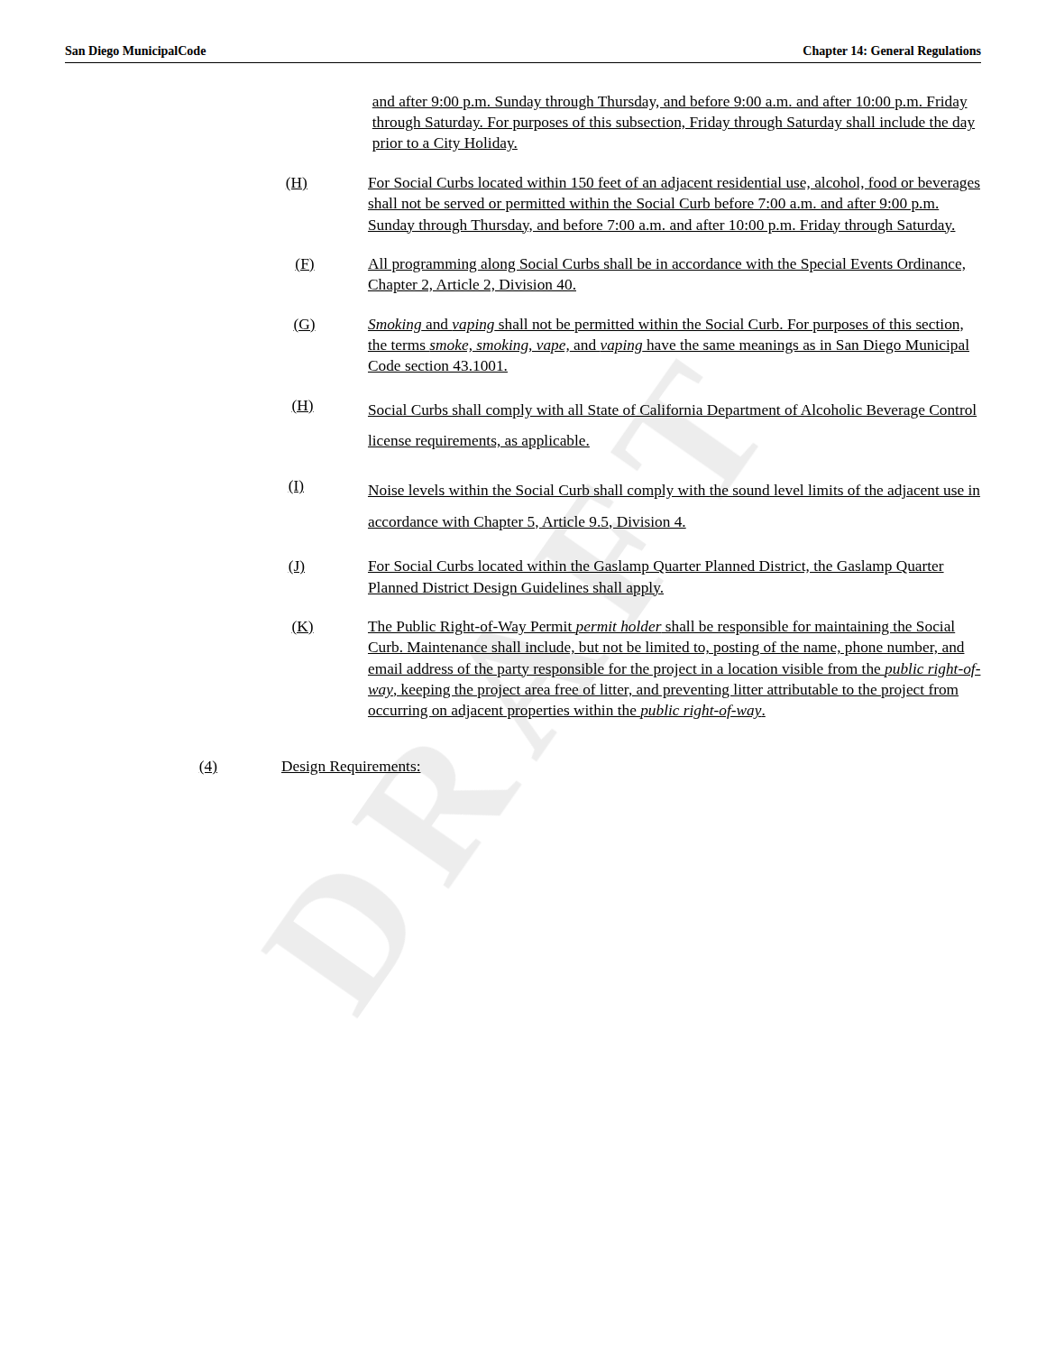DRAFT
San Diego MunicipalCode Chapter 14: General Regulations
and after 9:00 p.m. Sunday through Thursday, and before 9:00 a.m. and after 10:00 p.m. Friday through Saturday. For purposes of this subsection, Friday through Saturday shall include the day prior to a City Holiday.
(H)
For Social Curbs located within 150 feet of an adjacent residential use, alcohol, food or beverages shall not be served or permitted within the Social Curb before 7:00 a.m. and after 9:00 p.m. Sunday through Thursday, and before 7:00 a.m. and after 10:00 p.m. Friday through Saturday.
(F)
All programming along Social Curbs shall be in accordance with the Special Events Ordinance, Chapter 2, Article 2, Division 40.
(G)
Smoking and vaping shall not be permitted within the Social Curb. For purposes of this section, the terms smoke, smoking, vape, and vaping have the same meanings as in San Diego Municipal Code section 43.1001.
(H)
Social Curbs shall comply with all State of California Department of Alcoholic Beverage Control license requirements, as applicable.
(I)
Noise levels within the Social Curb shall comply with the sound level limits of the adjacent use in accordance with Chapter 5, Article 9.5, Division 4.
(J)
For Social Curbs located within the Gaslamp Quarter Planned District, the Gaslamp Quarter Planned District Design Guidelines shall apply.
(K)
The Public Right-of-Way Permit permit holder shall be responsible for maintaining the Social Curb. Maintenance shall include, but not be limited to, posting of the name, phone number, and email address of the party responsible for the project in a location visible from the public right-of-way, keeping the project area free of litter, and preventing litter attributable to the project from occurring on adjacent properties within the public right-of-way.
(4)
Design Requirements: